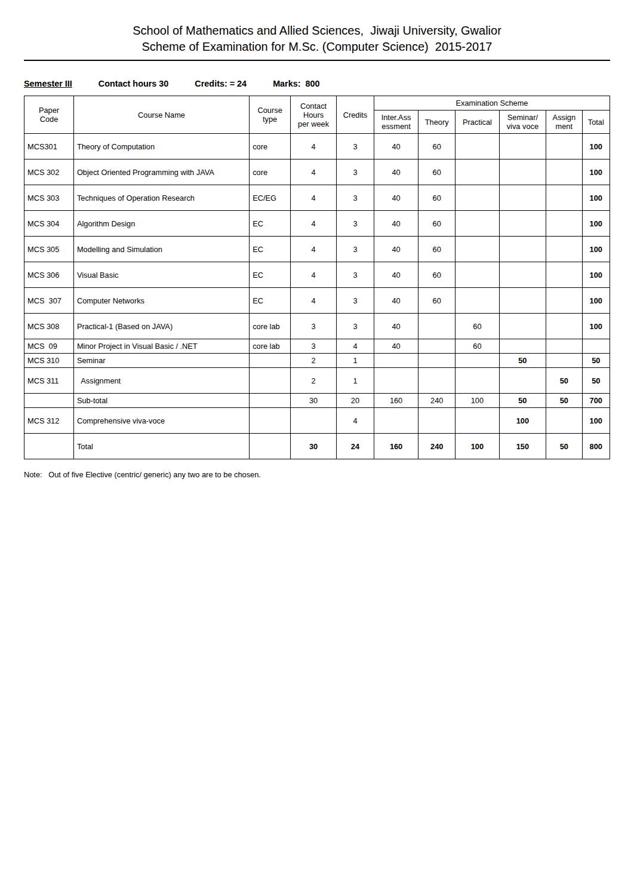School of Mathematics and Allied Sciences, Jiwaji University, Gwalior
Scheme of Examination for M.Sc. (Computer Science) 2015-2017
Semester III Contact hours 30 Credits: = 24 Marks: 800
| Paper Code | Course Name | Course type | Contact Hours per week | Credits | Examination Scheme |
| --- | --- | --- | --- | --- | --- |
| Inter.Ass essment | Theory | Practical | Seminar/ viva voce | Assign ment | Total |
| MCS301 | Theory of Computation | core | 4 | 3 | 40 | 60 | | | | 100 |
| MCS 302 | Object Oriented Programming with JAVA | core | 4 | 3 | 40 | 60 | | | | 100 |
| MCS 303 | Techniques of Operation Research | EC/EG | 4 | 3 | 40 | 60 | | | | 100 |
| MCS 304 | Algorithm Design | EC | 4 | 3 | 40 | 60 | | | | 100 |
| MCS 305 | Modelling and Simulation | EC | 4 | 3 | 40 | 60 | | | | 100 |
| MCS 306 | Visual Basic | EC | 4 | 3 | 40 | 60 | | | | 100 |
| MCS 307 | Computer Networks | EC | 4 | 3 | 40 | 60 | | | | 100 |
| MCS 308 | Practical-1 (Based on JAVA) | core lab | 3 | 3 | 40 | | 60 | | | 100 |
| MCS 09 | Minor Project in Visual Basic / .NET | core lab | 3 | 4 | 40 | | 60 | | | |
| MCS 310 | Seminar | | 2 | 1 | | | | 50 | | 50 |
| MCS 311 | Assignment | | 2 | 1 | | | | | 50 | 50 |
| | Sub-total | | 30 | 20 | 160 | 240 | 100 | 50 | 50 | 700 |
| MCS 312 | Comprehensive viva-voce | | | 4 | | | | 100 | | 100 |
| | Total | | 30 | 24 | 160 | 240 | 100 | 150 | 50 | 800 |
Note: Out of five Elective (centric/ generic) any two are to be chosen.